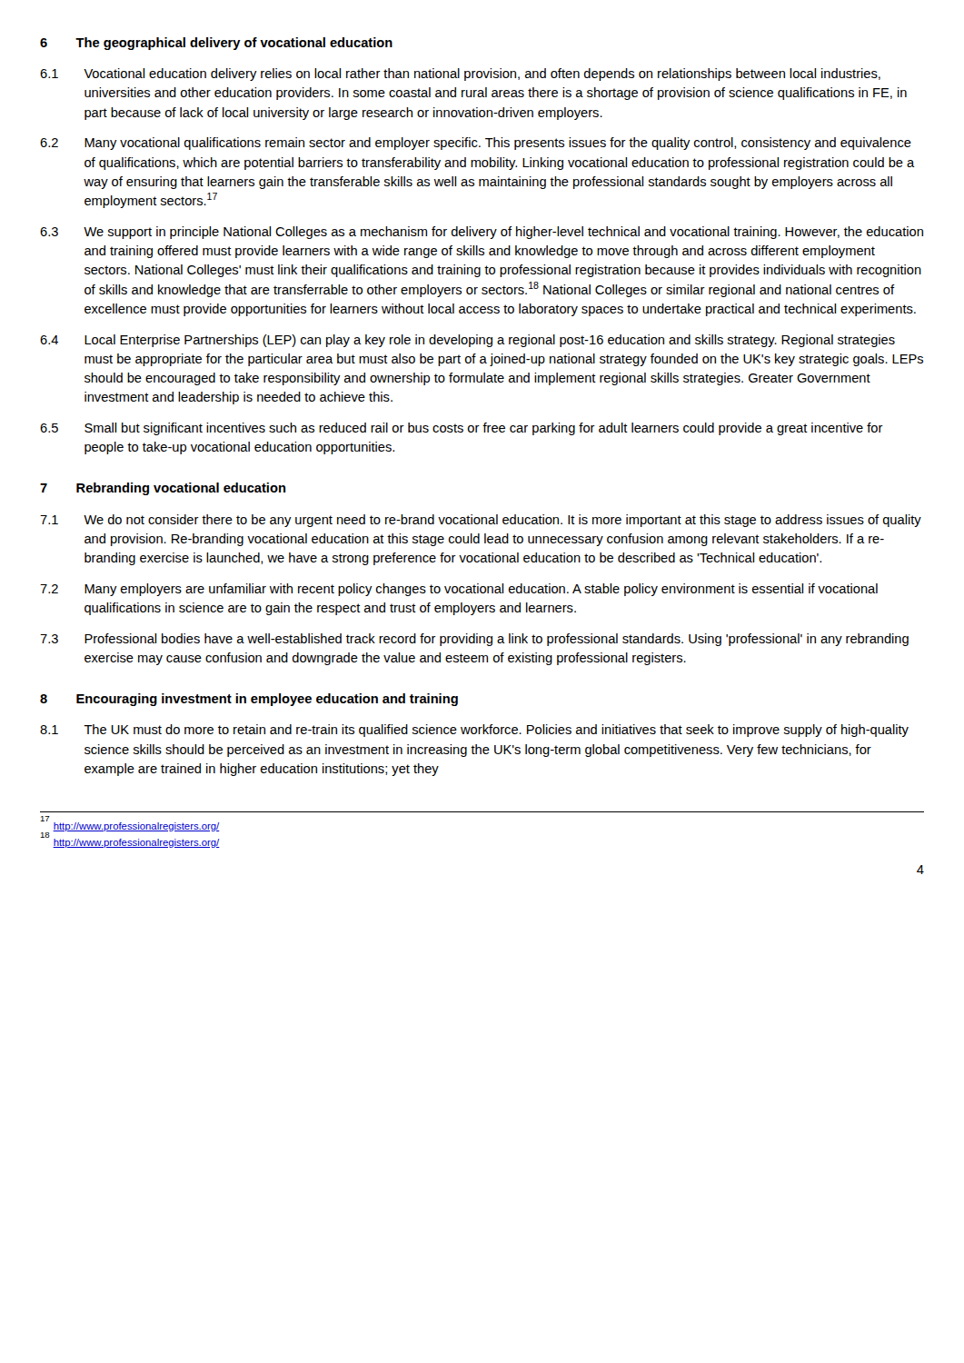6 The geographical delivery of vocational education
6.1 Vocational education delivery relies on local rather than national provision, and often depends on relationships between local industries, universities and other education providers. In some coastal and rural areas there is a shortage of provision of science qualifications in FE, in part because of lack of local university or large research or innovation-driven employers.
6.2 Many vocational qualifications remain sector and employer specific. This presents issues for the quality control, consistency and equivalence of qualifications, which are potential barriers to transferability and mobility. Linking vocational education to professional registration could be a way of ensuring that learners gain the transferable skills as well as maintaining the professional standards sought by employers across all employment sectors.17
6.3 We support in principle National Colleges as a mechanism for delivery of higher-level technical and vocational training. However, the education and training offered must provide learners with a wide range of skills and knowledge to move through and across different employment sectors. National Colleges' must link their qualifications and training to professional registration because it provides individuals with recognition of skills and knowledge that are transferrable to other employers or sectors.18 National Colleges or similar regional and national centres of excellence must provide opportunities for learners without local access to laboratory spaces to undertake practical and technical experiments.
6.4 Local Enterprise Partnerships (LEP) can play a key role in developing a regional post-16 education and skills strategy. Regional strategies must be appropriate for the particular area but must also be part of a joined-up national strategy founded on the UK's key strategic goals. LEPs should be encouraged to take responsibility and ownership to formulate and implement regional skills strategies. Greater Government investment and leadership is needed to achieve this.
6.5 Small but significant incentives such as reduced rail or bus costs or free car parking for adult learners could provide a great incentive for people to take-up vocational education opportunities.
7 Rebranding vocational education
7.1 We do not consider there to be any urgent need to re-brand vocational education. It is more important at this stage to address issues of quality and provision. Re-branding vocational education at this stage could lead to unnecessary confusion among relevant stakeholders. If a re-branding exercise is launched, we have a strong preference for vocational education to be described as 'Technical education'.
7.2 Many employers are unfamiliar with recent policy changes to vocational education. A stable policy environment is essential if vocational qualifications in science are to gain the respect and trust of employers and learners.
7.3 Professional bodies have a well-established track record for providing a link to professional standards. Using 'professional' in any rebranding exercise may cause confusion and downgrade the value and esteem of existing professional registers.
8 Encouraging investment in employee education and training
8.1 The UK must do more to retain and re-train its qualified science workforce. Policies and initiatives that seek to improve supply of high-quality science skills should be perceived as an investment in increasing the UK's long-term global competitiveness. Very few technicians, for example are trained in higher education institutions; yet they
17http://www.professionalregisters.org/
18http://www.professionalregisters.org/
4